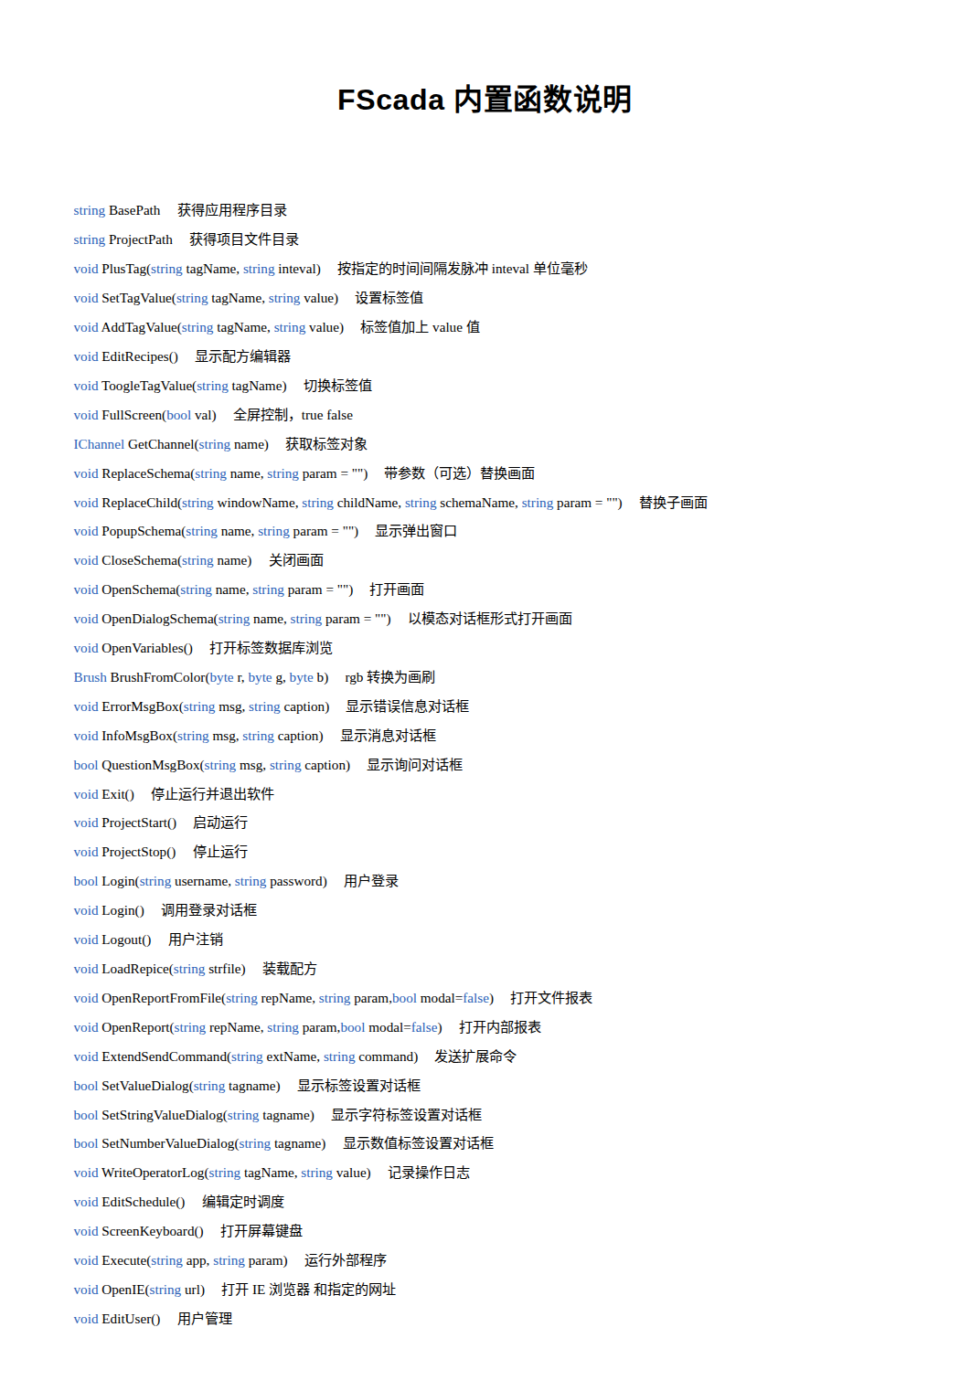FScada 内置函数说明
string BasePath获得应用程序目录
string ProjectPath获得项目文件目录
void PlusTag(string tagName, string inteval)按指定的时间间隔发脉冲 inteval 单位毫秒
void SetTagValue(string tagName, string value)设置标签值
void AddTagValue(string tagName, string value)标签值加上 value 值
void EditRecipes()显示配方编辑器
void ToogleTagValue(string tagName)切换标签值
void FullScreen(bool val)全屏控制，true false
IChannel GetChannel(string name)获取标签对象
void ReplaceSchema(string name, string param = "")带参数（可选）替换画面
void ReplaceChild(string windowName, string childName, string schemaName, string param = "")替换子画面
void PopupSchema(string name, string param = "")显示弹出窗口
void CloseSchema(string name)关闭画面
void OpenSchema(string name, string param = "")打开画面
void OpenDialogSchema(string name, string param = "")以模态对话框形式打开画面
void OpenVariables()打开标签数据库浏览
Brush BrushFromColor(byte r, byte g, byte b)rgb 转换为画刷
void ErrorMsgBox(string msg, string caption)显示错误信息对话框
void InfoMsgBox(string msg, string caption)显示消息对话框
bool QuestionMsgBox(string msg, string caption)显示询问对话框
void Exit()停止运行并退出软件
void ProjectStart()启动运行
void ProjectStop()停止运行
bool Login(string username, string password)用户登录
void Login()调用登录对话框
void Logout()用户注销
void LoadRepice(string strfile)装载配方
void OpenReportFromFile(string repName, string param,bool modal=false)打开文件报表
void OpenReport(string repName, string param,bool modal=false)打开内部报表
void ExtendSendCommand(string extName, string command)发送扩展命令
bool SetValueDialog(string tagname)显示标签设置对话框
bool SetStringValueDialog(string tagname)显示字符标签设置对话框
bool SetNumberValueDialog(string tagname)显示数值标签设置对话框
void WriteOperatorLog(string tagName, string value)记录操作日志
void EditSchedule()编辑定时调度
void ScreenKeyboard()打开屏幕键盘
void Execute(string app, string param)运行外部程序
void OpenIE(string url)打开 IE 浏览器 和指定的网址
void EditUser()用户管理